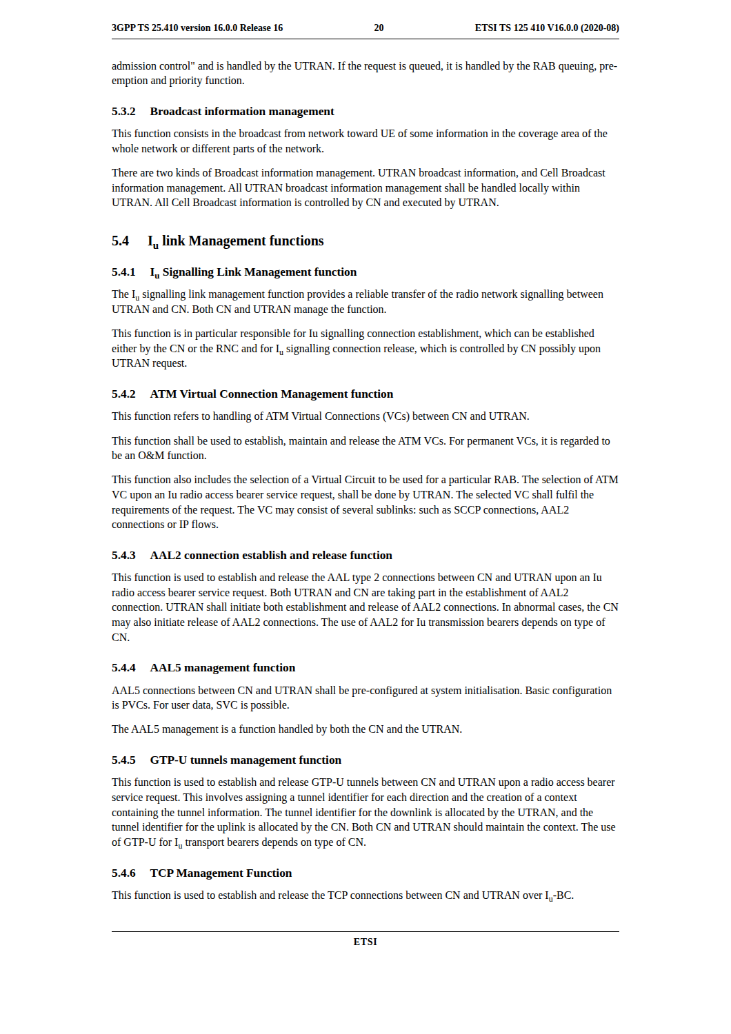3GPP TS 25.410 version 16.0.0 Release 16 20 ETSI TS 125 410 V16.0.0 (2020-08)
admission control" and is handled by the UTRAN. If the request is queued, it is handled by the RAB queuing, pre-emption and priority function.
5.3.2 Broadcast information management
This function consists in the broadcast from network toward UE of some information in the coverage area of the whole network or different parts of the network.
There are two kinds of Broadcast information management. UTRAN broadcast information, and Cell Broadcast information management. All UTRAN broadcast information management shall be handled locally within UTRAN. All Cell Broadcast information is controlled by CN and executed by UTRAN.
5.4 Iu link Management functions
5.4.1 Iu Signalling Link Management function
The Iu signalling link management function provides a reliable transfer of the radio network signalling between UTRAN and CN. Both CN and UTRAN manage the function.
This function is in particular responsible for Iu signalling connection establishment, which can be established either by the CN or the RNC and for Iu signalling connection release, which is controlled by CN possibly upon UTRAN request.
5.4.2 ATM Virtual Connection Management function
This function refers to handling of ATM Virtual Connections (VCs) between CN and UTRAN.
This function shall be used to establish, maintain and release the ATM VCs. For permanent VCs, it is regarded to be an O&M function.
This function also includes the selection of a Virtual Circuit to be used for a particular RAB. The selection of ATM VC upon an Iu radio access bearer service request, shall be done by UTRAN. The selected VC shall fulfil the requirements of the request. The VC may consist of several sublinks: such as SCCP connections, AAL2 connections or IP flows.
5.4.3 AAL2 connection establish and release function
This function is used to establish and release the AAL type 2 connections between CN and UTRAN upon an Iu radio access bearer service request. Both UTRAN and CN are taking part in the establishment of AAL2 connection. UTRAN shall initiate both establishment and release of AAL2 connections. In abnormal cases, the CN may also initiate release of AAL2 connections. The use of AAL2 for Iu transmission bearers depends on type of CN.
5.4.4 AAL5 management function
AAL5 connections between CN and UTRAN shall be pre-configured at system initialisation. Basic configuration is PVCs. For user data, SVC is possible.
The AAL5 management is a function handled by both the CN and the UTRAN.
5.4.5 GTP-U tunnels management function
This function is used to establish and release GTP-U tunnels between CN and UTRAN upon a radio access bearer service request. This involves assigning a tunnel identifier for each direction and the creation of a context containing the tunnel information. The tunnel identifier for the downlink is allocated by the UTRAN, and the tunnel identifier for the uplink is allocated by the CN. Both CN and UTRAN should maintain the context. The use of GTP-U for Iu transport bearers depends on type of CN.
5.4.6 TCP Management Function
This function is used to establish and release the TCP connections between CN and UTRAN over Iu-BC.
ETSI